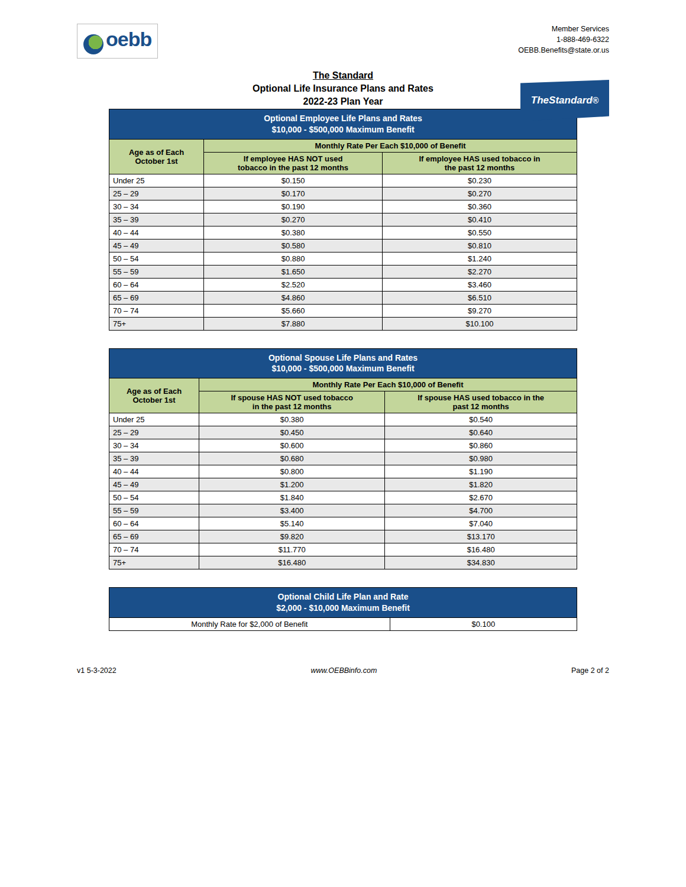oebb
Member Services
1-888-469-6322
OEBB.Benefits@state.or.us
The Standard
Optional Life Insurance Plans and Rates
2022-23 Plan Year
TheStandard®
| Optional Employee Life Plans and Rates $10,000 - $500,000 Maximum Benefit |
| --- |
| Age as of Each October 1st | Monthly Rate Per Each $10,000 of Benefit |
| If employee HAS NOT used tobacco in the past 12 months | If employee HAS used tobacco in the past 12 months |
| Under 25 | $0.150 | $0.230 |
| 25 – 29 | $0.170 | $0.270 |
| 30 – 34 | $0.190 | $0.360 |
| 35 – 39 | $0.270 | $0.410 |
| 40 – 44 | $0.380 | $0.550 |
| 45 – 49 | $0.580 | $0.810 |
| 50 – 54 | $0.880 | $1.240 |
| 55 – 59 | $1.650 | $2.270 |
| 60 – 64 | $2.520 | $3.460 |
| 65 – 69 | $4.860 | $6.510 |
| 70 – 74 | $5.660 | $9.270 |
| 75+ | $7.880 | $10.100 |
| Optional Spouse Life Plans and Rates $10,000 - $500,000 Maximum Benefit |
| --- |
| Age as of Each October 1st | Monthly Rate Per Each $10,000 of Benefit |
| If spouse HAS NOT used tobacco in the past 12 months | If spouse HAS used tobacco in the past 12 months |
| Under 25 | $0.380 | $0.540 |
| 25 – 29 | $0.450 | $0.640 |
| 30 – 34 | $0.600 | $0.860 |
| 35 – 39 | $0.680 | $0.980 |
| 40 – 44 | $0.800 | $1.190 |
| 45 – 49 | $1.200 | $1.820 |
| 50 – 54 | $1.840 | $2.670 |
| 55 – 59 | $3.400 | $4.700 |
| 60 – 64 | $5.140 | $7.040 |
| 65 – 69 | $9.820 | $13.170 |
| 70 – 74 | $11.770 | $16.480 |
| 75+ | $16.480 | $34.830 |
| Optional Child Life Plan and Rate $2,000 - $10,000 Maximum Benefit |
| --- |
| Monthly Rate for $2,000 of Benefit | $0.100 |
v1 5-3-2022
www.OEBBinfo.com
Page 2 of 2